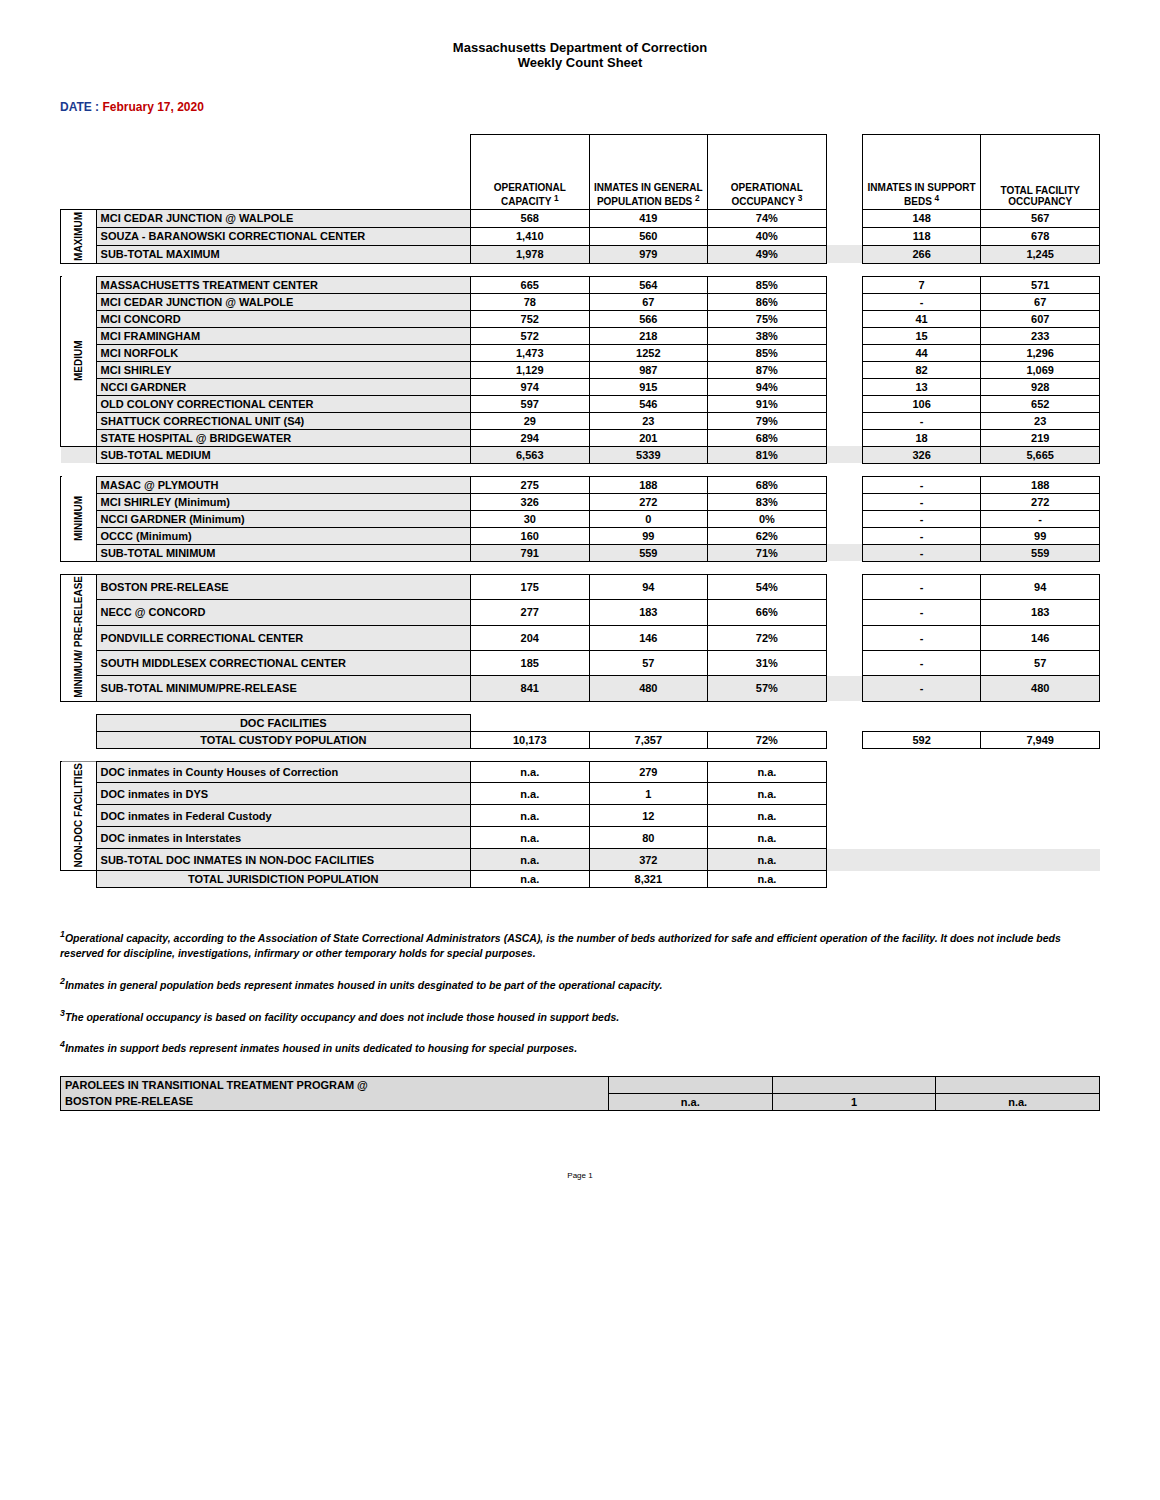Massachusetts Department of Correction
Weekly Count Sheet
DATE : February 17, 2020
| | | OPERATIONAL CAPACITY 1 | INMATES IN GENERAL POPULATION BEDS 2 | OPERATIONAL OCCUPANCY 3 | | INMATES IN SUPPORT BEDS 4 | TOTAL FACILITY OCCUPANCY |
| MAXIMUM | MCI CEDAR JUNCTION @ WALPOLE | 568 | 419 | 74% | | 148 | 567 |
| SOUZA - BARANOWSKI CORRECTIONAL CENTER | 1,410 | 560 | 40% | | 118 | 678 |
| SUB-TOTAL MAXIMUM | 1,978 | 979 | 49% | | 266 | 1,245 |
| MEDIUM | MASSACHUSETTS TREATMENT CENTER | 665 | 564 | 85% | | 7 | 571 |
| MCI CEDAR JUNCTION @ WALPOLE | 78 | 67 | 86% | | - | 67 |
| MCI CONCORD | 752 | 566 | 75% | | 41 | 607 |
| MCI FRAMINGHAM | 572 | 218 | 38% | | 15 | 233 |
| MCI NORFOLK | 1,473 | 1252 | 85% | | 44 | 1,296 |
| MCI SHIRLEY | 1,129 | 987 | 87% | | 82 | 1,069 |
| NCCI GARDNER | 974 | 915 | 94% | | 13 | 928 |
| OLD COLONY CORRECTIONAL CENTER | 597 | 546 | 91% | | 106 | 652 |
| SHATTUCK CORRECTIONAL UNIT (S4) | 29 | 23 | 79% | | - | 23 |
| STATE HOSPITAL @ BRIDGEWATER | 294 | 201 | 68% | | 18 | 219 |
| | SUB-TOTAL MEDIUM | 6,563 | 5339 | 81% | | 326 | 5,665 |
| MINIMUM | MASAC @ PLYMOUTH | 275 | 188 | 68% | | - | 188 |
| MCI SHIRLEY (Minimum) | 326 | 272 | 83% | | - | 272 |
| NCCI GARDNER (Minimum) | 30 | 0 | 0% | | - | - |
| OCCC (Minimum) | 160 | 99 | 62% | | - | 99 |
| SUB-TOTAL MINIMUM | 791 | 559 | 71% | | - | 559 |
| MINIMUM/ PRE-RELEASE | BOSTON PRE-RELEASE | 175 | 94 | 54% | | - | 94 |
| NECC @ CONCORD | 277 | 183 | 66% | | - | 183 |
| PONDVILLE CORRECTIONAL CENTER | 204 | 146 | 72% | | - | 146 |
| SOUTH MIDDLESEX CORRECTIONAL CENTER | 185 | 57 | 31% | | - | 57 |
| SUB-TOTAL MINIMUM/PRE-RELEASE | 841 | 480 | 57% | | - | 480 |
| | DOC FACILITIES | | | | | | |
| | TOTAL CUSTODY POPULATION | 10,173 | 7,357 | 72% | | 592 | 7,949 |
| NON-DOC FACILITIES | DOC inmates in County Houses of Correction | n.a. | 279 | n.a. | | | |
| DOC inmates in DYS | n.a. | 1 | n.a. | | | |
| DOC inmates in Federal Custody | n.a. | 12 | n.a. | | | |
| DOC inmates in Interstates | n.a. | 80 | n.a. | | | |
| SUB-TOTAL DOC INMATES IN NON-DOC FACILITIES | n.a. | 372 | n.a. | | | |
| | TOTAL JURISDICTION POPULATION | n.a. | 8,321 | n.a. | | | |
1Operational capacity, according to the Association of State Correctional Administrators (ASCA), is the number of beds authorized for safe and efficient operation of the facility. It does not include beds reserved for discipline, investigations, infirmary or other temporary holds for special purposes.
2Inmates in general population beds represent inmates housed in units desginated to be part of the operational capacity.
3The operational occupancy is based on facility occupancy and does not include those housed in support beds.
4Inmates in support beds represent inmates housed in units dedicated to housing for special purposes.
| PAROLEES IN TRANSITIONAL TREATMENT PROGRAM @ | | | |
| BOSTON PRE-RELEASE | n.a. | 1 | n.a. |
Page 1